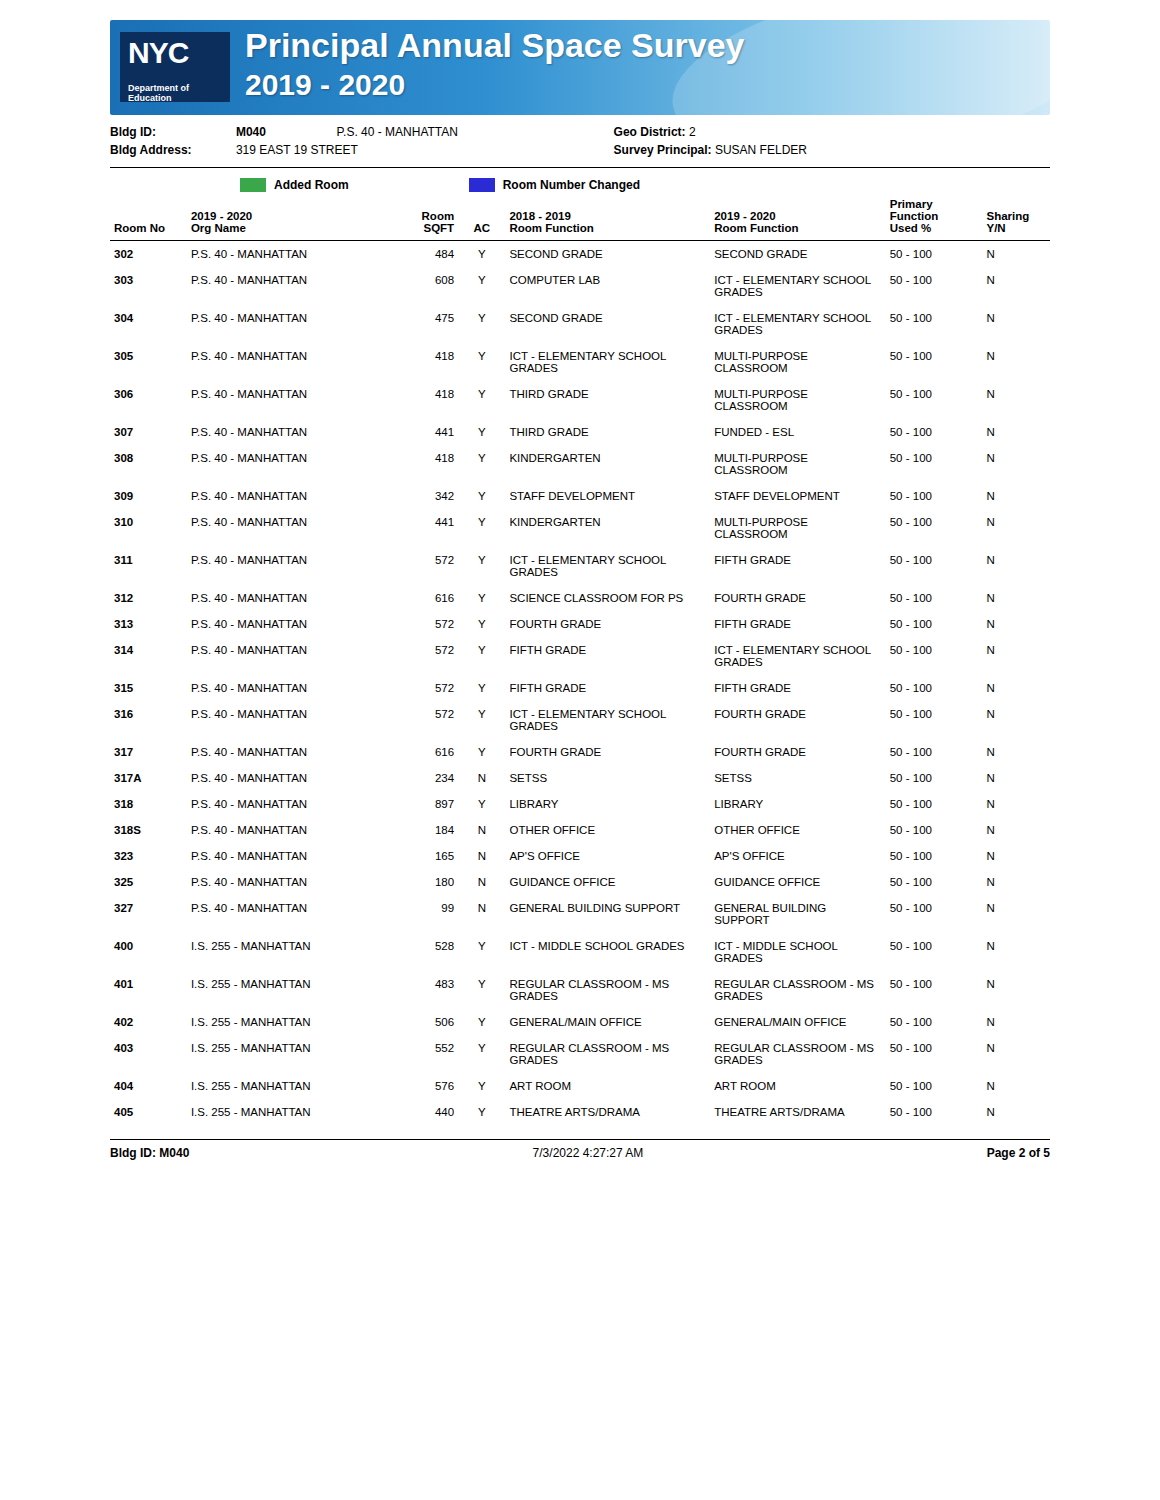NYC
Department of
Education
Principal Annual Space Survey
2019 - 2020
Bldg ID:
M040
P.S. 40 - MANHATTAN
Geo District: 2
Bldg Address:
319 EAST 19 STREET
Survey Principal: SUSAN FELDER
Added Room
Room Number Changed
| Room No | 2019 - 2020 Org Name | Room SQFT | AC | 2018 - 2019 Room Function | 2019 - 2020 Room Function | Primary Function Used % | Sharing Y/N |
| --- | --- | --- | --- | --- | --- | --- | --- |
| 302 | P.S. 40 - MANHATTAN | 484 | Y | SECOND GRADE | SECOND GRADE | 50 - 100 | N |
| 303 | P.S. 40 - MANHATTAN | 608 | Y | COMPUTER LAB | ICT - ELEMENTARY SCHOOL GRADES | 50 - 100 | N |
| 304 | P.S. 40 - MANHATTAN | 475 | Y | SECOND GRADE | ICT - ELEMENTARY SCHOOL GRADES | 50 - 100 | N |
| 305 | P.S. 40 - MANHATTAN | 418 | Y | ICT - ELEMENTARY SCHOOL GRADES | MULTI-PURPOSE CLASSROOM | 50 - 100 | N |
| 306 | P.S. 40 - MANHATTAN | 418 | Y | THIRD GRADE | MULTI-PURPOSE CLASSROOM | 50 - 100 | N |
| 307 | P.S. 40 - MANHATTAN | 441 | Y | THIRD GRADE | FUNDED - ESL | 50 - 100 | N |
| 308 | P.S. 40 - MANHATTAN | 418 | Y | KINDERGARTEN | MULTI-PURPOSE CLASSROOM | 50 - 100 | N |
| 309 | P.S. 40 - MANHATTAN | 342 | Y | STAFF DEVELOPMENT | STAFF DEVELOPMENT | 50 - 100 | N |
| 310 | P.S. 40 - MANHATTAN | 441 | Y | KINDERGARTEN | MULTI-PURPOSE CLASSROOM | 50 - 100 | N |
| 311 | P.S. 40 - MANHATTAN | 572 | Y | ICT - ELEMENTARY SCHOOL GRADES | FIFTH GRADE | 50 - 100 | N |
| 312 | P.S. 40 - MANHATTAN | 616 | Y | SCIENCE CLASSROOM FOR PS | FOURTH GRADE | 50 - 100 | N |
| 313 | P.S. 40 - MANHATTAN | 572 | Y | FOURTH GRADE | FIFTH GRADE | 50 - 100 | N |
| 314 | P.S. 40 - MANHATTAN | 572 | Y | FIFTH GRADE | ICT - ELEMENTARY SCHOOL GRADES | 50 - 100 | N |
| 315 | P.S. 40 - MANHATTAN | 572 | Y | FIFTH GRADE | FIFTH GRADE | 50 - 100 | N |
| 316 | P.S. 40 - MANHATTAN | 572 | Y | ICT - ELEMENTARY SCHOOL GRADES | FOURTH GRADE | 50 - 100 | N |
| 317 | P.S. 40 - MANHATTAN | 616 | Y | FOURTH GRADE | FOURTH GRADE | 50 - 100 | N |
| 317A | P.S. 40 - MANHATTAN | 234 | N | SETSS | SETSS | 50 - 100 | N |
| 318 | P.S. 40 - MANHATTAN | 897 | Y | LIBRARY | LIBRARY | 50 - 100 | N |
| 318S | P.S. 40 - MANHATTAN | 184 | N | OTHER OFFICE | OTHER OFFICE | 50 - 100 | N |
| 323 | P.S. 40 - MANHATTAN | 165 | N | AP'S OFFICE | AP'S OFFICE | 50 - 100 | N |
| 325 | P.S. 40 - MANHATTAN | 180 | N | GUIDANCE OFFICE | GUIDANCE OFFICE | 50 - 100 | N |
| 327 | P.S. 40 - MANHATTAN | 99 | N | GENERAL BUILDING SUPPORT | GENERAL BUILDING SUPPORT | 50 - 100 | N |
| 400 | I.S. 255 - MANHATTAN | 528 | Y | ICT - MIDDLE SCHOOL GRADES | ICT - MIDDLE SCHOOL GRADES | 50 - 100 | N |
| 401 | I.S. 255 - MANHATTAN | 483 | Y | REGULAR CLASSROOM - MS GRADES | REGULAR CLASSROOM - MS GRADES | 50 - 100 | N |
| 402 | I.S. 255 - MANHATTAN | 506 | Y | GENERAL/MAIN OFFICE | GENERAL/MAIN OFFICE | 50 - 100 | N |
| 403 | I.S. 255 - MANHATTAN | 552 | Y | REGULAR CLASSROOM - MS GRADES | REGULAR CLASSROOM - MS GRADES | 50 - 100 | N |
| 404 | I.S. 255 - MANHATTAN | 576 | Y | ART ROOM | ART ROOM | 50 - 100 | N |
| 405 | I.S. 255 - MANHATTAN | 440 | Y | THEATRE ARTS/DRAMA | THEATRE ARTS/DRAMA | 50 - 100 | N |
Bldg ID: M040
7/3/2022 4:27:27 AM
Page 2 of 5